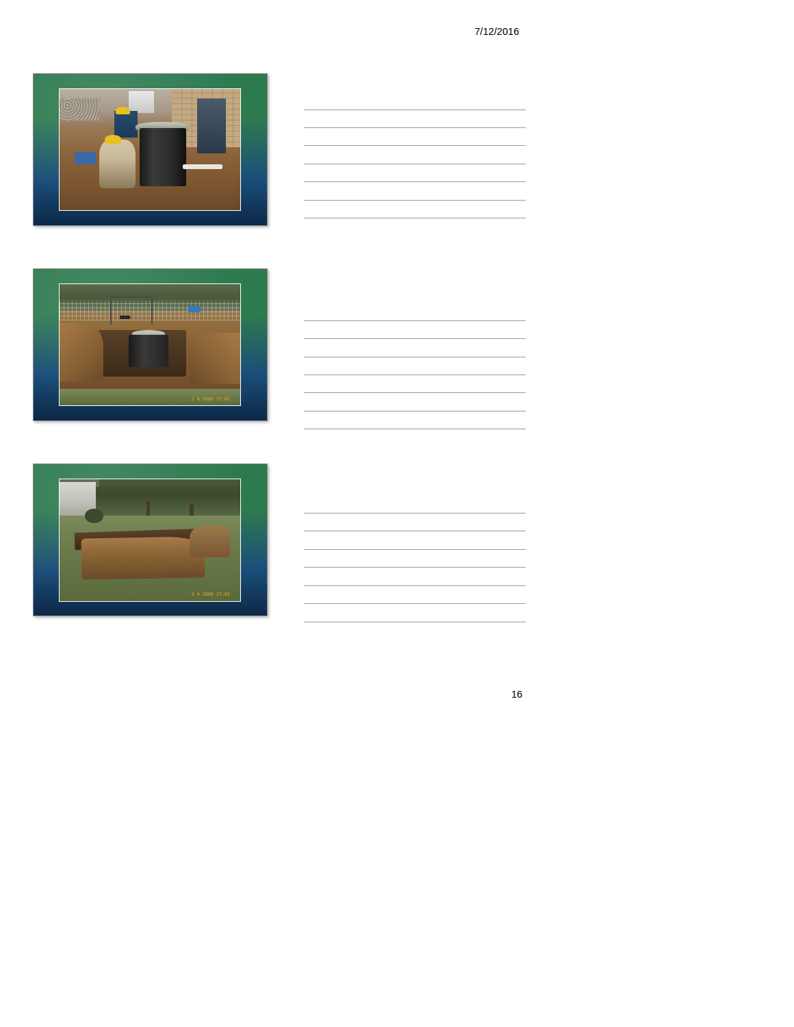7/12/2016
2 4 2008 17:01
2 4 2008 17:03
16